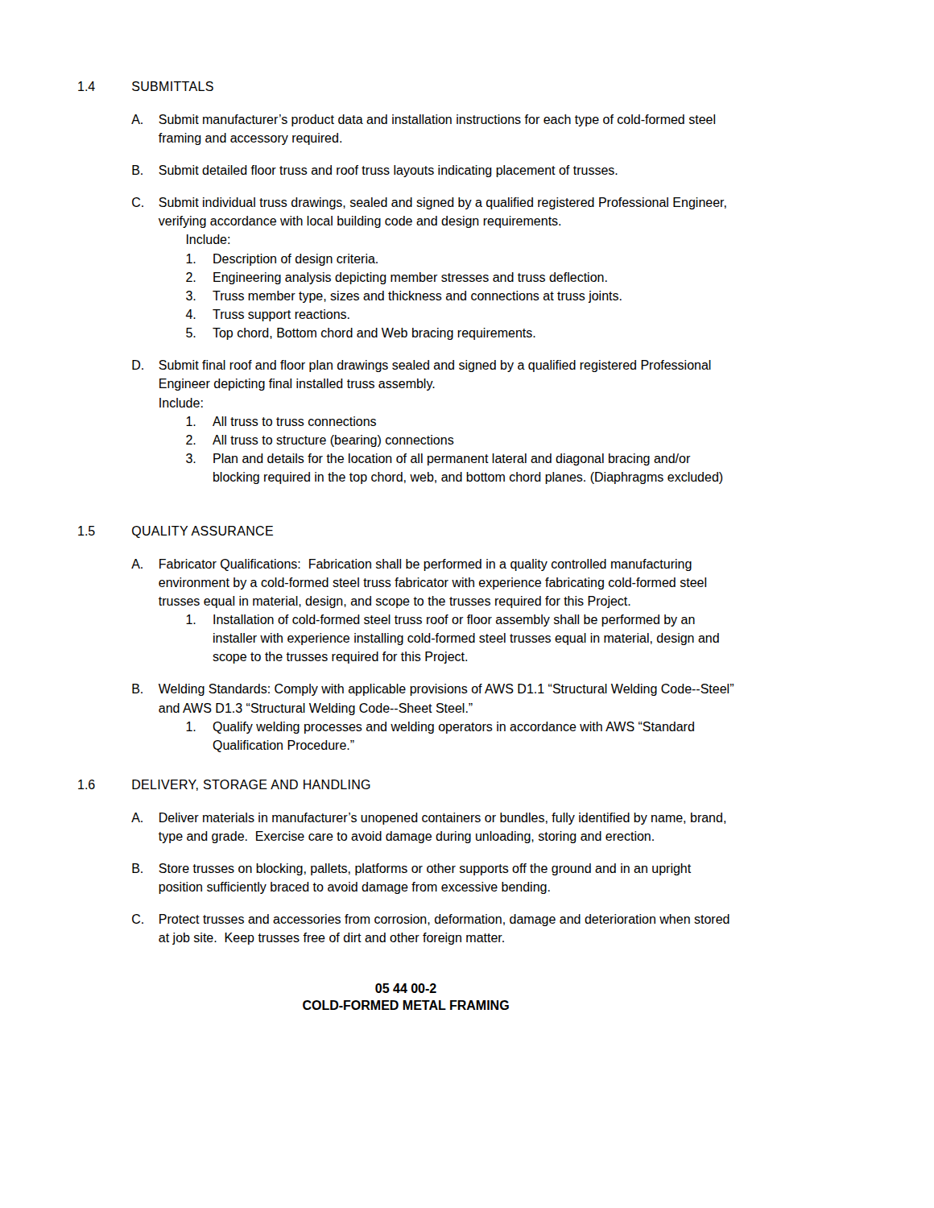1.4 SUBMITTALS
A. Submit manufacturer’s product data and installation instructions for each type of cold-formed steel framing and accessory required.
B. Submit detailed floor truss and roof truss layouts indicating placement of trusses.
C. Submit individual truss drawings, sealed and signed by a qualified registered Professional Engineer, verifying accordance with local building code and design requirements.
Include:
1. Description of design criteria.
2. Engineering analysis depicting member stresses and truss deflection.
3. Truss member type, sizes and thickness and connections at truss joints.
4. Truss support reactions.
5. Top chord, Bottom chord and Web bracing requirements.
D. Submit final roof and floor plan drawings sealed and signed by a qualified registered Professional Engineer depicting final installed truss assembly.
Include:
1. All truss to truss connections
2. All truss to structure (bearing) connections
3. Plan and details for the location of all permanent lateral and diagonal bracing and/or blocking required in the top chord, web, and bottom chord planes. (Diaphragms excluded)
1.5 QUALITY ASSURANCE
A. Fabricator Qualifications: Fabrication shall be performed in a quality controlled manufacturing environment by a cold-formed steel truss fabricator with experience fabricating cold-formed steel trusses equal in material, design, and scope to the trusses required for this Project.
1. Installation of cold-formed steel truss roof or floor assembly shall be performed by an installer with experience installing cold-formed steel trusses equal in material, design and scope to the trusses required for this Project.
B. Welding Standards: Comply with applicable provisions of AWS D1.1 “Structural Welding Code--Steel” and AWS D1.3 “Structural Welding Code--Sheet Steel.”
1. Qualify welding processes and welding operators in accordance with AWS “Standard Qualification Procedure.”
1.6 DELIVERY, STORAGE AND HANDLING
A. Deliver materials in manufacturer’s unopened containers or bundles, fully identified by name, brand, type and grade. Exercise care to avoid damage during unloading, storing and erection.
B. Store trusses on blocking, pallets, platforms or other supports off the ground and in an upright position sufficiently braced to avoid damage from excessive bending.
C. Protect trusses and accessories from corrosion, deformation, damage and deterioration when stored at job site. Keep trusses free of dirt and other foreign matter.
05 44 00-2
COLD-FORMED METAL FRAMING